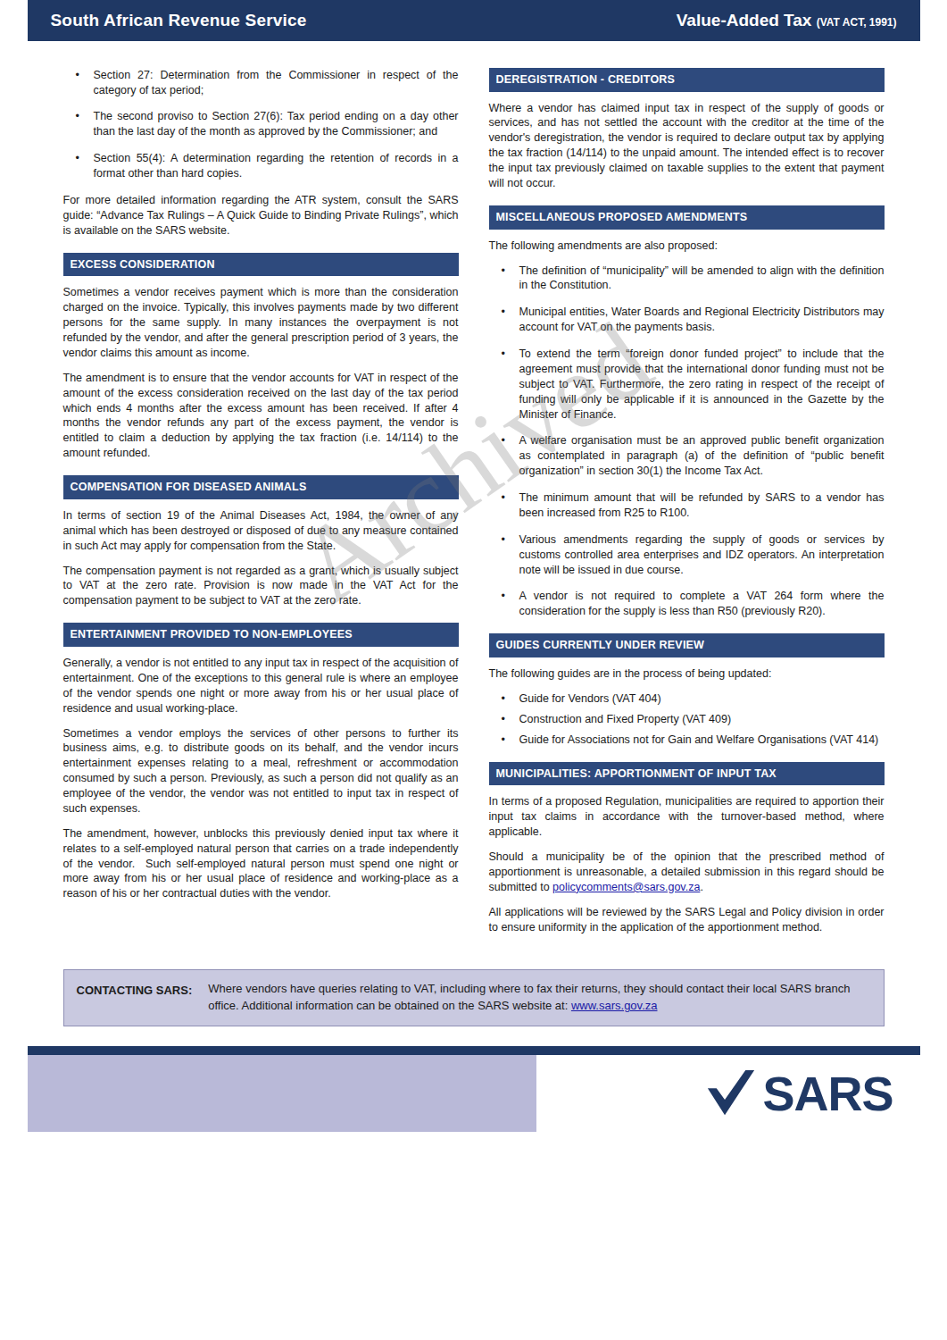South African Revenue Service
Value-Added Tax (VAT ACT, 1991)
Archived
Section 27: Determination from the Commissioner in respect of the category of tax period;
The second proviso to Section 27(6): Tax period ending on a day other than the last day of the month as approved by the Commissioner; and
Section 55(4): A determination regarding the retention of records in a format other than hard copies.
For more detailed information regarding the ATR system, consult the SARS guide: “Advance Tax Rulings – A Quick Guide to Binding Private Rulings”, which is available on the SARS website.
EXCESS CONSIDERATION
Sometimes a vendor receives payment which is more than the consideration charged on the invoice. Typically, this involves payments made by two different persons for the same supply. In many instances the overpayment is not refunded by the vendor, and after the general prescription period of 3 years, the vendor claims this amount as income.
The amendment is to ensure that the vendor accounts for VAT in respect of the amount of the excess consideration received on the last day of the tax period which ends 4 months after the excess amount has been received. If after 4 months the vendor refunds any part of the excess payment, the vendor is entitled to claim a deduction by applying the tax fraction (i.e. 14/114) to the amount refunded.
COMPENSATION FOR DISEASED ANIMALS
In terms of section 19 of the Animal Diseases Act, 1984, the owner of any animal which has been destroyed or disposed of due to any measure contained in such Act may apply for compensation from the State.
The compensation payment is not regarded as a grant, which is usually subject to VAT at the zero rate. Provision is now made in the VAT Act for the compensation payment to be subject to VAT at the zero rate.
ENTERTAINMENT PROVIDED TO NON-EMPLOYEES
Generally, a vendor is not entitled to any input tax in respect of the acquisition of entertainment. One of the exceptions to this general rule is where an employee of the vendor spends one night or more away from his or her usual place of residence and usual working-place.
Sometimes a vendor employs the services of other persons to further its business aims, e.g. to distribute goods on its behalf, and the vendor incurs entertainment expenses relating to a meal, refreshment or accommodation consumed by such a person. Previously, as such a person did not qualify as an employee of the vendor, the vendor was not entitled to input tax in respect of such expenses.
The amendment, however, unblocks this previously denied input tax where it relates to a self-employed natural person that carries on a trade independently of the vendor. Such self-employed natural person must spend one night or more away from his or her usual place of residence and working-place as a reason of his or her contractual duties with the vendor.
DEREGISTRATION - CREDITORS
Where a vendor has claimed input tax in respect of the supply of goods or services, and has not settled the account with the creditor at the time of the vendor's deregistration, the vendor is required to declare output tax by applying the tax fraction (14/114) to the unpaid amount. The intended effect is to recover the input tax previously claimed on taxable supplies to the extent that payment will not occur.
MISCELLANEOUS PROPOSED AMENDMENTS
The following amendments are also proposed:
The definition of “municipality” will be amended to align with the definition in the Constitution.
Municipal entities, Water Boards and Regional Electricity Distributors may account for VAT on the payments basis.
To extend the term “foreign donor funded project” to include that the agreement must provide that the international donor funding must not be subject to VAT. Furthermore, the zero rating in respect of the receipt of funding will only be applicable if it is announced in the Gazette by the Minister of Finance.
A welfare organisation must be an approved public benefit organization as contemplated in paragraph (a) of the definition of “public benefit organization” in section 30(1) the Income Tax Act.
The minimum amount that will be refunded by SARS to a vendor has been increased from R25 to R100.
Various amendments regarding the supply of goods or services by customs controlled area enterprises and IDZ operators. An interpretation note will be issued in due course.
A vendor is not required to complete a VAT 264 form where the consideration for the supply is less than R50 (previously R20).
GUIDES CURRENTLY UNDER REVIEW
The following guides are in the process of being updated:
Guide for Vendors (VAT 404)
Construction and Fixed Property (VAT 409)
Guide for Associations not for Gain and Welfare Organisations (VAT 414)
MUNICIPALITIES: APPORTIONMENT OF INPUT TAX
In terms of a proposed Regulation, municipalities are required to apportion their input tax claims in accordance with the turnover-based method, where applicable.
Should a municipality be of the opinion that the prescribed method of apportionment is unreasonable, a detailed submission in this regard should be submitted to policycomments@sars.gov.za.
All applications will be reviewed by the SARS Legal and Policy division in order to ensure uniformity in the application of the apportionment method.
CONTACTING SARS:
Where vendors have queries relating to VAT, including where to fax their returns, they should contact their local SARS branch office. Additional information can be obtained on the SARS website at: www.sars.gov.za
SARS